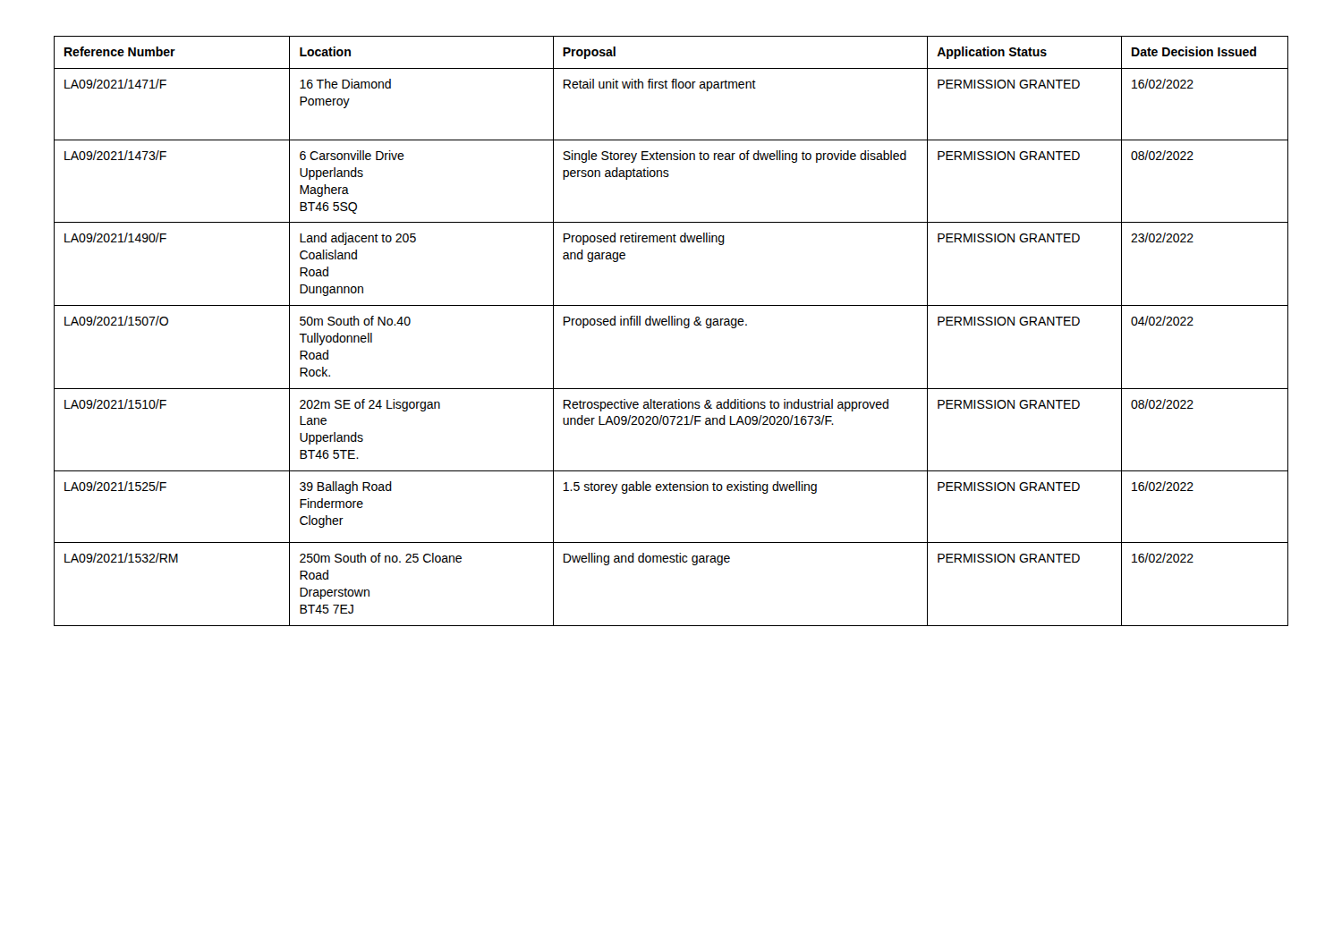| Reference Number | Location | Proposal | Application Status | Date Decision Issued |
| --- | --- | --- | --- | --- |
| LA09/2021/1471/F | 16 The Diamond Pomeroy | Retail unit with first floor apartment | PERMISSION GRANTED | 16/02/2022 |
| LA09/2021/1473/F | 6 Carsonville Drive Upperlands Maghera BT46 5SQ | Single Storey Extension to rear of dwelling to provide disabled person adaptations | PERMISSION GRANTED | 08/02/2022 |
| LA09/2021/1490/F | Land adjacent to 205 Coalisland Road Dungannon | Proposed retirement dwelling and garage | PERMISSION GRANTED | 23/02/2022 |
| LA09/2021/1507/O | 50m South of No.40 Tullyodonnell Road Rock. | Proposed infill dwelling & garage. | PERMISSION GRANTED | 04/02/2022 |
| LA09/2021/1510/F | 202m SE of 24 Lisgorgan Lane Upperlands BT46 5TE. | Retrospective alterations & additions to industrial approved under LA09/2020/0721/F and LA09/2020/1673/F. | PERMISSION GRANTED | 08/02/2022 |
| LA09/2021/1525/F | 39 Ballagh Road Findermore Clogher | 1.5 storey gable extension to existing dwelling | PERMISSION GRANTED | 16/02/2022 |
| LA09/2021/1532/RM | 250m South of no. 25 Cloane Road Draperstown BT45 7EJ | Dwelling and domestic garage | PERMISSION GRANTED | 16/02/2022 |